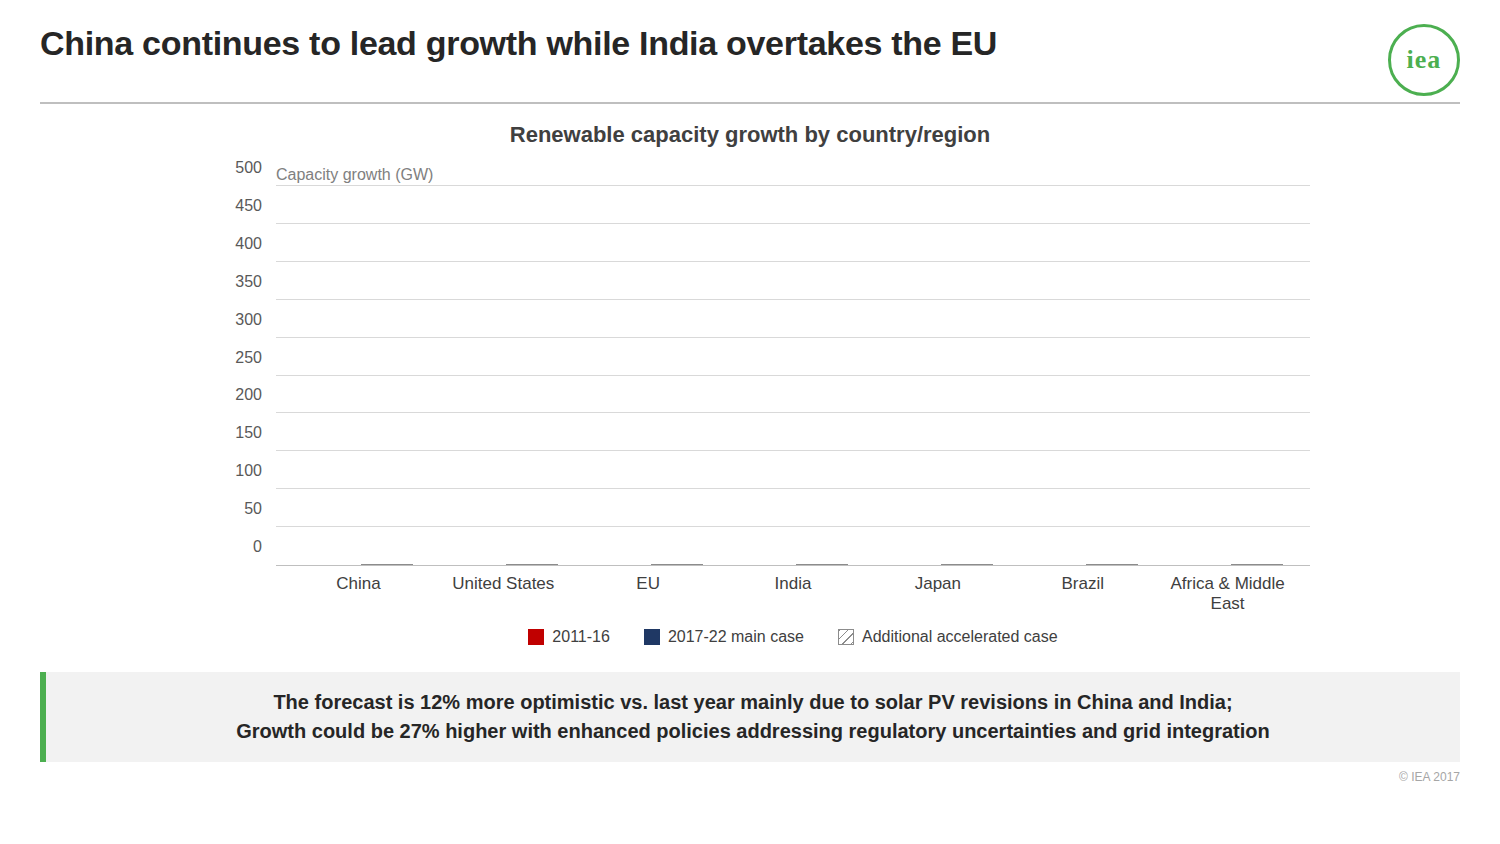China continues to lead growth while India overtakes the EU
iea
Renewable capacity growth by country/region
Capacity growth (GW)
500 450 400 350 300 250 200 150 100 50 0
China United States EU India Japan Brazil Africa & Middle East
2011-16
2017-22 main case
Additional accelerated case
The forecast is 12% more optimistic vs. last year mainly due to solar PV revisions in China and India;
Growth could be 27% higher with enhanced policies addressing regulatory uncertainties and grid integration
© IEA 2017